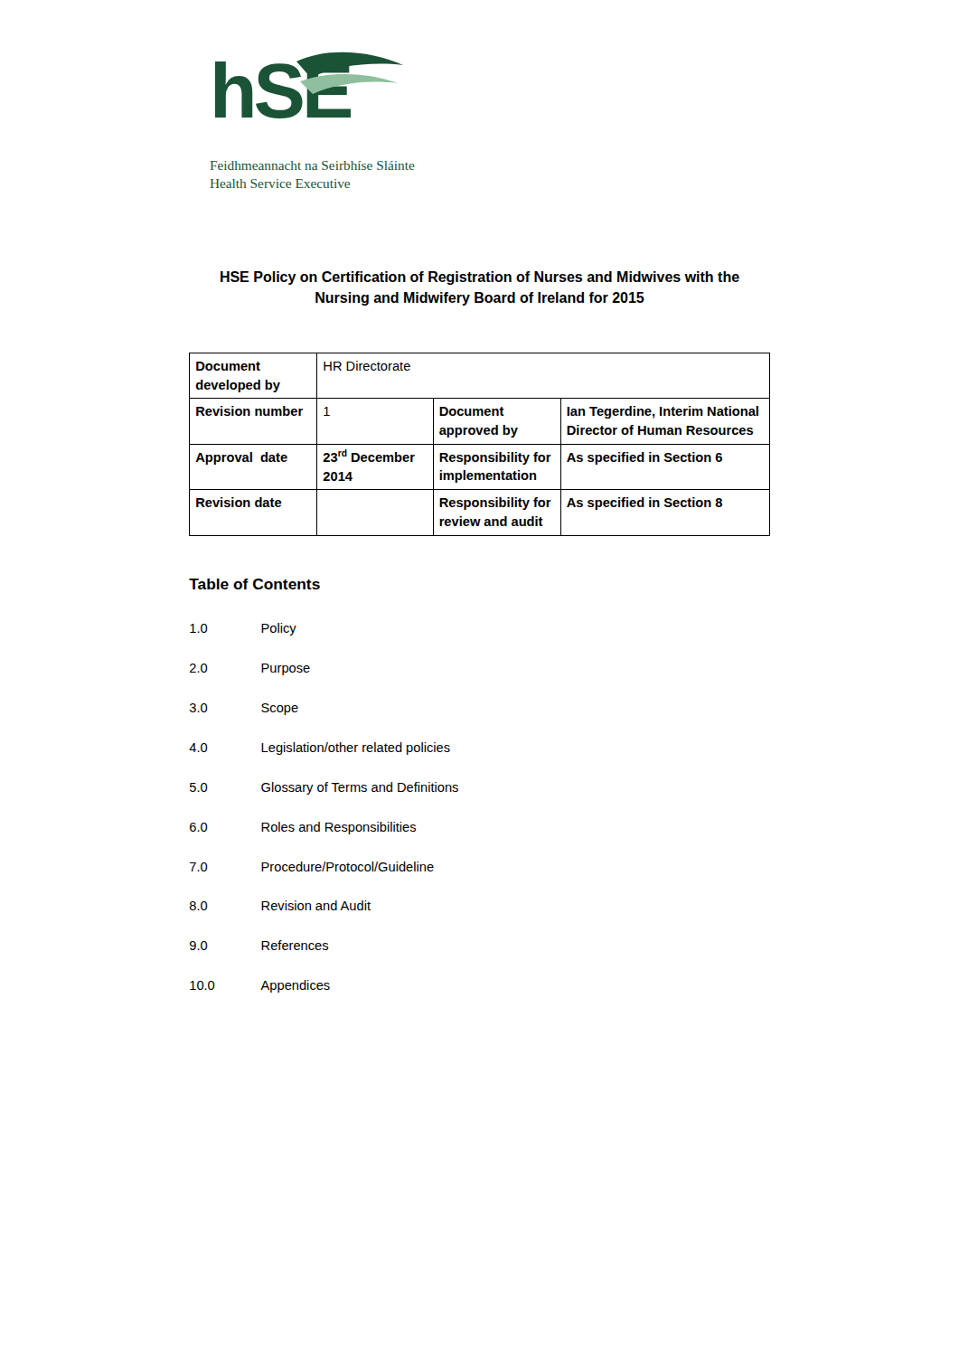hSE
Feidhmeannacht na Seirbhíse Sláinte Health Service Executive
HSE Policy on Certification of Registration of Nurses and Midwives with the Nursing and Midwifery Board of Ireland for 2015
| Document developed by | HR Directorate |
| Revision number | 1 | Document approved by | Ian Tegerdine, Interim National Director of Human Resources |
| Approval date | 23 rd December 2014 | Responsibility for implementation | As specified in Section 6 |
| Revision date | | Responsibility for review and audit | As specified in Section 8 |
Table of Contents
1.0 Policy
2.0 Purpose
3.0 Scope
4.0 Legislation/other related policies
5.0 Glossary of Terms and Definitions
6.0 Roles and Responsibilities
7.0 Procedure/Protocol/Guideline
8.0 Revision and Audit
9.0 References
10.0 Appendices